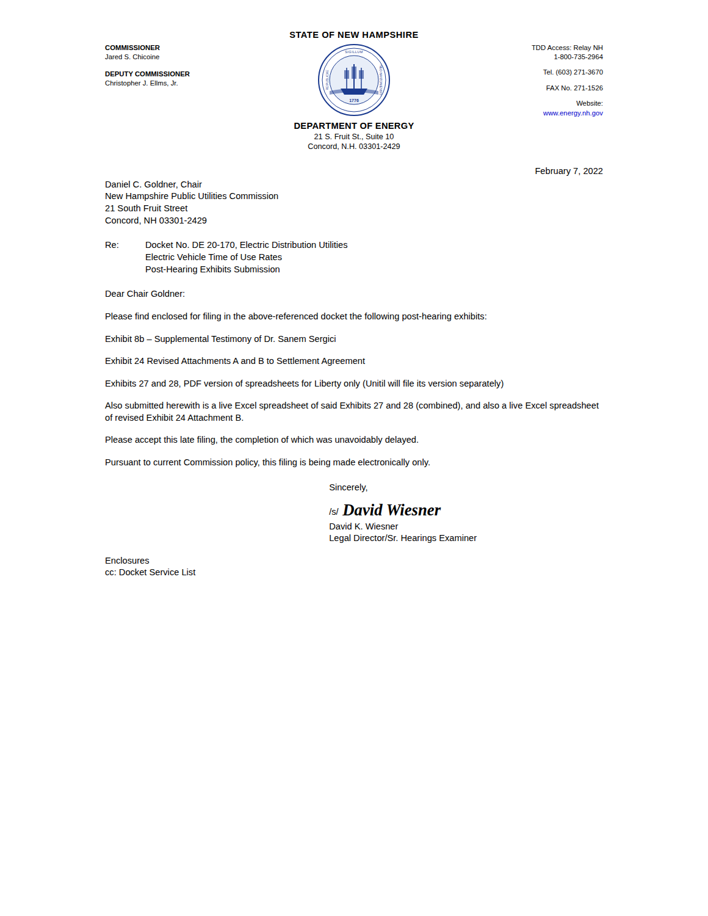STATE OF NEW HAMPSHIRE
COMMISSIONER
Jared S. Chicoine
DEPUTY COMMISSIONER
Christopher J. Ellms, Jr.
1776 SIGILLUM REIPUBLICAE NEO HANTONIENSIS
DEPARTMENT OF ENERGY
21 S. Fruit St., Suite 10
Concord, N.H. 03301-2429
TDD Access: Relay NH
1-800-735-2964
Tel. (603) 271-3670
FAX No. 271-1526
Website:
www.energy.nh.gov
February 7, 2022
Daniel C. Goldner, Chair
New Hampshire Public Utilities Commission
21 South Fruit Street
Concord, NH 03301-2429
Re:
Docket No. DE 20-170, Electric Distribution Utilities
Electric Vehicle Time of Use Rates
Post-Hearing Exhibits Submission
Dear Chair Goldner:
Please find enclosed for filing in the above-referenced docket the following post-hearing exhibits:
Exhibit 8b – Supplemental Testimony of Dr. Sanem Sergici
Exhibit 24 Revised Attachments A and B to Settlement Agreement
Exhibits 27 and 28, PDF version of spreadsheets for Liberty only (Unitil will file its version separately)
Also submitted herewith is a live Excel spreadsheet of said Exhibits 27 and 28 (combined), and also a live Excel spreadsheet of revised Exhibit 24 Attachment B.
Please accept this late filing, the completion of which was unavoidably delayed.
Pursuant to current Commission policy, this filing is being made electronically only.
Sincerely,
/s/ David Wiesner
David K. Wiesner
Legal Director/Sr. Hearings Examiner
Enclosures
cc: Docket Service List